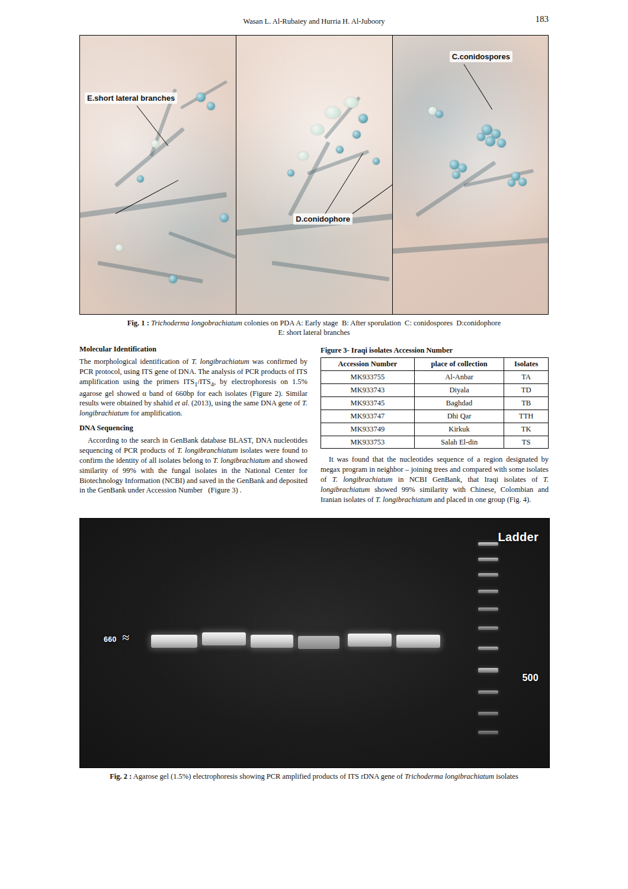Wasan L. Al-Rubaiey and Hurria H. Al-Juboory
183
E.short lateral branches
D.conidophore
C.conidospores
Fig. 1 : Trichoderma longobrachiatum colonies on PDA A: Early stage B: After sporulation C: conidospores D:conidophore
E: short lateral branches
Molecular Identification
The morphological identification of T. longibrachiatum was confirmed by PCR protocol, using ITS gene of DNA. The analysis of PCR products of ITS amplification using the primers ITS1/ITS4, by electrophoresis on 1.5% agarose gel showed α band of 660bp for each isolates (Figure 2). Similar results were obtained by shahid et al. (2013), using the same DNA gene of T. longibrachiatum for amplification.
DNA Sequencing
According to the search in GenBank database BLAST, DNA nucleotides sequencing of PCR products of T. longibranchiatum isolates were found to confirm the identity of all isolates belong to T. longibrachiatum and showed similarity of 99% with the fungal isolates in the National Center for Biotechnology Information (NCBI) and saved in the GenBank and deposited in the GenBank under Accession Number (Figure 3) .
Figure 3 - Iraqi isolates Accession Number
| Accession Number | place of collection | Isolates |
| --- | --- | --- |
| MK933755 | Al-Anbar | TA |
| MK933743 | Diyala | TD |
| MK933745 | Baghdad | TB |
| MK933747 | Dhi Qar | TTH |
| MK933749 | Kirkuk | TK |
| MK933753 | Salah El-din | TS |
It was found that the nucleotides sequence of a region designated by megax program in neighbor – joining trees and compared with some isolates of T. longibrachiatum in NCBI GenBank, that Iraqi isolates of T. longibrachiatum showed 99% similarity with Chinese, Colombian and Iranian isolates of T. longibrachiatum and placed in one group (Fig. 4).
Ladder
500
660 ≈ approximately
Fig. 2 : Agarose gel (1.5%) electrophoresis showing PCR amplified products of ITS rDNA gene of Trichoderma longibrachiatum isolates